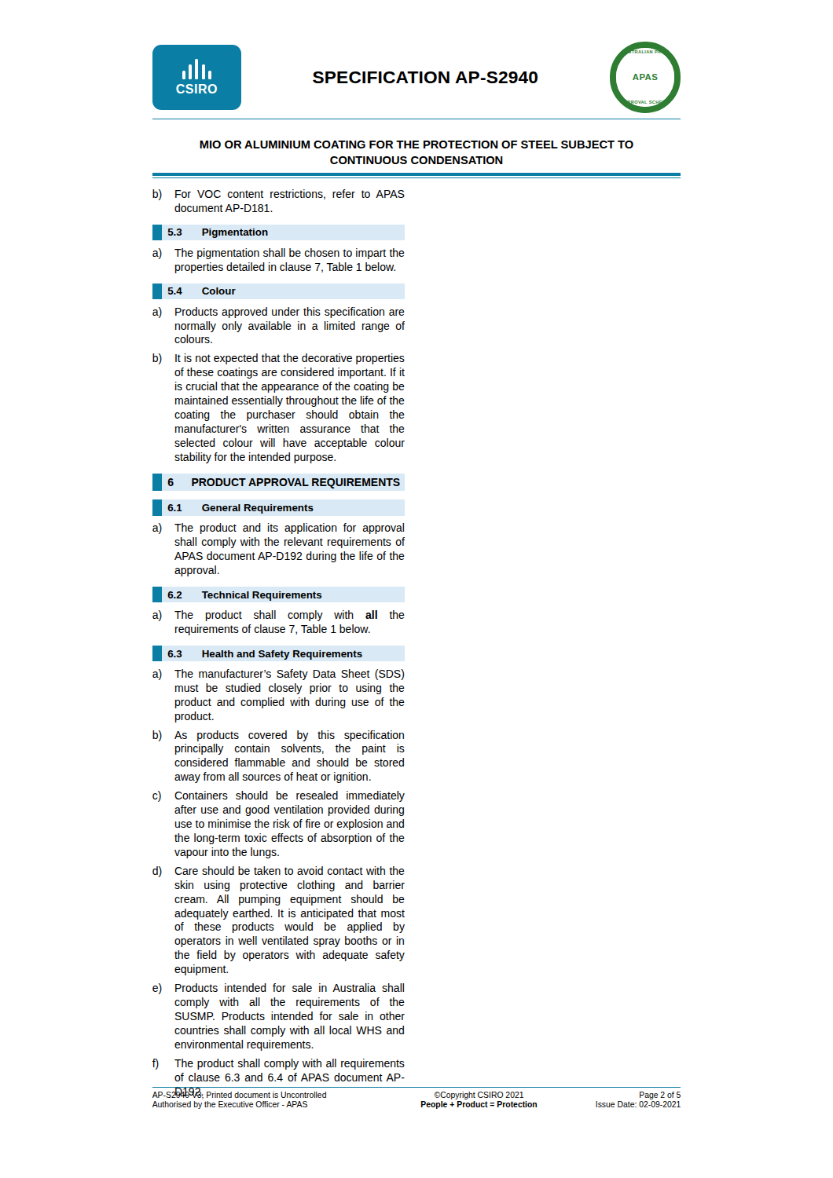CSIRO
SPECIFICATION AP-S2940
AUSTRALIAN PAINT
APPROVAL SCHEME
APAS
MIO OR ALUMINIUM COATING FOR THE PROTECTION OF STEEL SUBJECT TO
CONTINUOUS CONDENSATION
For VOC content restrictions, refer to APAS document AP-D181.
5.3 Pigmentation
The pigmentation shall be chosen to impart the properties detailed in clause 7, Table 1 below.
5.4 Colour
Products approved under this specification are normally only available in a limited range of colours.
It is not expected that the decorative properties of these coatings are considered important. If it is crucial that the appearance of the coating be maintained essentially throughout the life of the coating the purchaser should obtain the manufacturer's written assurance that the selected colour will have acceptable colour stability for the intended purpose.
6 PRODUCT APPROVAL REQUIREMENTS
6.1 General Requirements
The product and its application for approval shall comply with the relevant requirements of APAS document AP-D192 during the life of the approval.
6.2 Technical Requirements
The product shall comply with all the requirements of clause 7, Table 1 below.
6.3 Health and Safety Requirements
The manufacturer’s Safety Data Sheet (SDS) must be studied closely prior to using the product and complied with during use of the product.
As products covered by this specification principally contain solvents, the paint is considered flammable and should be stored away from all sources of heat or ignition.
Containers should be resealed immediately after use and good ventilation provided during use to minimise the risk of fire or explosion and the long-term toxic effects of absorption of the vapour into the lungs.
Care should be taken to avoid contact with the skin using protective clothing and barrier cream. All pumping equipment should be adequately earthed. It is anticipated that most of these products would be applied by operators in well ventilated spray booths or in the field by operators with adequate safety equipment.
Products intended for sale in Australia shall comply with all the requirements of the SUSMP. Products intended for sale in other countries shall comply with all local WHS and environmental requirements.
The product shall comply with all requirements of clause 6.3 and 6.4 of APAS document AP-D192.
| AP-S2940 V3, Printed document is Uncontrolled | ©Copyright CSIRO 2021 | Page 2 of 5 |
| Authorised by the Executive Officer - APAS | People + Product = Protection | Issue Date: 02-09-2021 |